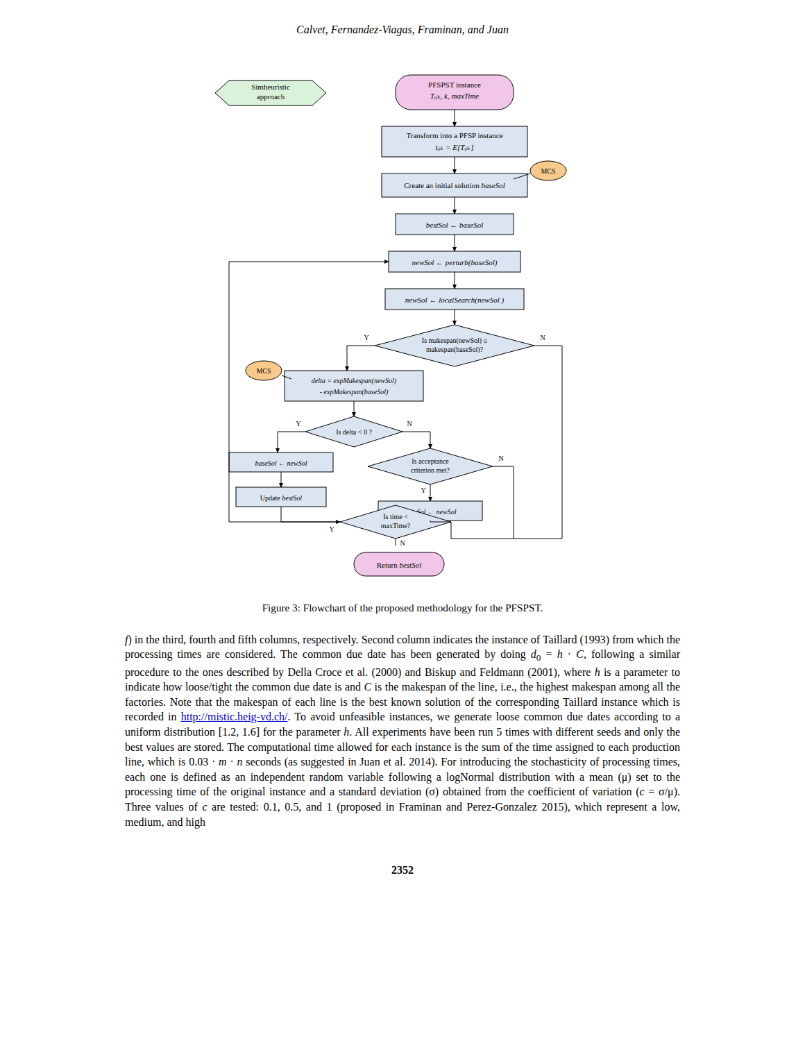Calvet, Fernandez-Viagas, Framinan, and Juan
Simheuristic approach PFSPST instance Tᵢⱼₖ, k, maxTime Transform into a PFSP instance tᵢⱼₖ = E[Tᵢⱼₖ] Create an initial solution baseSol MCS bestSol ← baseSol newSol ← perturb(baseSol) newSol ← localSearch(newSol ) Is makespan(newSol) ≤ makespan(baseSol)? Y N delta = expMakespan(newSol) - expMakespan(baseSol) MCS Is delta < 0 ? Y N baseSol ← newSol Update bestSol Is acceptance criterion met? N Y baseSol ← newSol Is time < maxTime? Y N Return bestSol
Figure 3: Flowchart of the proposed methodology for the PFSPST.
f) in the third, fourth and fifth columns, respectively. Second column indicates the instance of Taillard (1993) from which the processing times are considered. The common due date has been generated by doing d0 = h · C, following a similar procedure to the ones described by Della Croce et al. (2000) and Biskup and Feldmann (2001), where h is a parameter to indicate how loose/tight the common due date is and C is the makespan of the line, i.e., the highest makespan among all the factories. Note that the makespan of each line is the best known solution of the corresponding Taillard instance which is recorded in http://mistic.heig-vd.ch/. To avoid unfeasible instances, we generate loose common due dates according to a uniform distribution [1.2, 1.6] for the parameter h. All experiments have been run 5 times with different seeds and only the best values are stored. The computational time allowed for each instance is the sum of the time assigned to each production line, which is 0.03 · m · n seconds (as suggested in Juan et al. 2014). For introducing the stochasticity of processing times, each one is defined as an independent random variable following a logNormal distribution with a mean (μ) set to the processing time of the original instance and a standard deviation (σ) obtained from the coefficient of variation (c = σ/μ). Three values of c are tested: 0.1, 0.5, and 1 (proposed in Framinan and Perez-Gonzalez 2015), which represent a low, medium, and high
2352